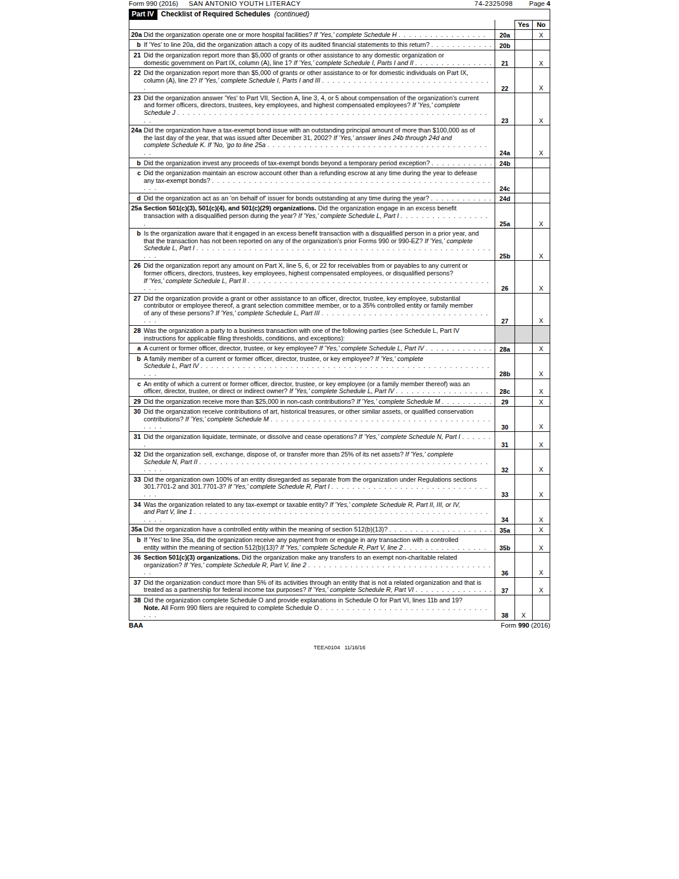Form 990 (2016) SAN ANTONIO YOUTH LITERACY 74-2325098 Page 4
Part IV
Checklist of Required Schedules (continued)
| | | Yes | No |
| --- | --- | --- | --- |
| 20a | Did the organization operate one or more hospital facilities? If 'Yes,' complete Schedule H . . . . . . . . . . . . . . . . . | 20a | | X |
| b | If 'Yes' to line 20a, did the organization attach a copy of its audited financial statements to this return? . . . . . . . . . . . . | 20b | | |
| 21 | Did the organization report more than $5,000 of grants or other assistance to any domestic organization or domestic government on Part IX, column (A), line 1? If 'Yes,' complete Schedule I, Parts I and II . . . . . . . . . . . . . . . | 21 | | X |
| 22 | Did the organization report more than $5,000 of grants or other assistance to or for domestic individuals on Part IX, column (A), line 2? If 'Yes,' complete Schedule I, Parts I and III . . . . . . . . . . . . . . . . . . . . . . . . . . . . . . . . . | 22 | | X |
| 23 | Did the organization answer 'Yes' to Part VII, Section A, line 3, 4, or 5 about compensation of the organization's current and former officers, directors, trustees, key employees, and highest compensated employees? If 'Yes,' complete Schedule J . . . . . . . . . . . . . . . . . . . . . . . . . . . . . . . . . . . . . . . . . . . . . . . . . . . . . . . . . . . . . | 23 | | X |
| 24a | Did the organization have a tax-exempt bond issue with an outstanding principal amount of more than $100,000 as of the last day of the year, that was issued after December 31, 2002? If 'Yes,' answer lines 24b through 24d and complete Schedule K. If 'No, 'go to line 25a . . . . . . . . . . . . . . . . . . . . . . . . . . . . . . . . . . . . . . . . . . . . | 24a | | X |
| b | Did the organization invest any proceeds of tax-exempt bonds beyond a temporary period exception? . . . . . . . . . . . . | 24b | | |
| c | Did the organization maintain an escrow account other than a refunding escrow at any time during the year to defease any tax-exempt bonds? . . . . . . . . . . . . . . . . . . . . . . . . . . . . . . . . . . . . . . . . . . . . . . . . . . . . . . . . | 24c | | |
| d | Did the organization act as an 'on behalf of' issuer for bonds outstanding at any time during the year? . . . . . . . . . . . . | 24d | | |
| 25a | Section 501(c)(3), 501(c)(4), and 501(c)(29) organizations. Did the organization engage in an excess benefit transaction with a disqualified person during the year? If 'Yes,' complete Schedule L, Part I . . . . . . . . . . . . . . . . . . | 25a | | X |
| b | Is the organization aware that it engaged in an excess benefit transaction with a disqualified person in a prior year, and that the transaction has not been reported on any of the organization's prior Forms 990 or 990-EZ? If 'Yes,' complete Schedule L, Part I . . . . . . . . . . . . . . . . . . . . . . . . . . . . . . . . . . . . . . . . . . . . . . . . . . . . . . . . . . . | 25b | | X |
| 26 | Did the organization report any amount on Part X, line 5, 6, or 22 for receivables from or payables to any current or former officers, directors, trustees, key employees, highest compensated employees, or disqualified persons? If 'Yes,' complete Schedule L, Part II . . . . . . . . . . . . . . . . . . . . . . . . . . . . . . . . . . . . . . . . . . . . . . . . . | 26 | | X |
| 27 | Did the organization provide a grant or other assistance to an officer, director, trustee, key employee, substantial contributor or employee thereof, a grant selection committee member, or to a 35% controlled entity or family member of any of these persons? If 'Yes,' complete Schedule L, Part III . . . . . . . . . . . . . . . . . . . . . . . . . . . . . . . . . . . | 27 | | X |
| 28 | Was the organization a party to a business transaction with one of the following parties (see Schedule L, Part IV instructions for applicable filing thresholds, conditions, and exceptions): | | | |
| a | A current or former officer, director, trustee, or key employee? If 'Yes,' complete Schedule L, Part IV . . . . . . . . . . . . . | 28a | | X |
| b | A family member of a current or former officer, director, trustee, or key employee? If 'Yes,' complete Schedule L, Part IV . . . . . . . . . . . . . . . . . . . . . . . . . . . . . . . . . . . . . . . . . . . . . . . . . . . . . . . . . . | 28b | | X |
| c | An entity of which a current or former officer, director, trustee, or key employee (or a family member thereof) was an officer, director, trustee, or direct or indirect owner? If 'Yes,' complete Schedule L, Part IV . . . . . . . . . . . . . . . . . . | 28c | | X |
| 29 | Did the organization receive more than $25,000 in non-cash contributions? If 'Yes,' complete Schedule M . . . . . . . . . . | 29 | | X |
| 30 | Did the organization receive contributions of art, historical treasures, or other similar assets, or qualified conservation contributions? If 'Yes,' complete Schedule M . . . . . . . . . . . . . . . . . . . . . . . . . . . . . . . . . . . . . . . . . . . . . . | 30 | | X |
| 31 | Did the organization liquidate, terminate, or dissolve and cease operations? If 'Yes,' complete Schedule N, Part I . . . . . . . | 31 | | X |
| 32 | Did the organization sell, exchange, dispose of, or transfer more than 25% of its net assets? If 'Yes,' complete Schedule N, Part II . . . . . . . . . . . . . . . . . . . . . . . . . . . . . . . . . . . . . . . . . . . . . . . . . . . . . . . . . . . | 32 | | X |
| 33 | Did the organization own 100% of an entity disregarded as separate from the organization under Regulations sections 301.7701-2 and 301.7701-3? If 'Yes,' complete Schedule R, Part I . . . . . . . . . . . . . . . . . . . . . . . . . . . . . . . . . | 33 | | X |
| 34 | Was the organization related to any tax-exempt or taxable entity? If 'Yes,' complete Schedule R, Part II, III, or IV, and Part V, line 1 . . . . . . . . . . . . . . . . . . . . . . . . . . . . . . . . . . . . . . . . . . . . . . . . . . . . . . . . . . . . | 34 | | X |
| 35a | Did the organization have a controlled entity within the meaning of section 512(b)(13)? . . . . . . . . . . . . . . . . . . . . | 35a | | X |
| b | If 'Yes' to line 35a, did the organization receive any payment from or engage in any transaction with a controlled entity within the meaning of section 512(b)(13)? If 'Yes,' complete Schedule R, Part V, line 2 . . . . . . . . . . . . . . . . | 35b | | X |
| 36 | Section 501(c)(3) organizations. Did the organization make any transfers to an exempt non-charitable related organization? If 'Yes,' complete Schedule R, Part V, line 2 . . . . . . . . . . . . . . . . . . . . . . . . . . . . . . . . . . . . . | 36 | | X |
| 37 | Did the organization conduct more than 5% of its activities through an entity that is not a related organization and that is treated as a partnership for federal income tax purposes? If 'Yes,' complete Schedule R, Part VI . . . . . . . . . . . . . . . | 37 | | X |
| 38 | Did the organization complete Schedule O and provide explanations in Schedule O for Part VI, lines 11b and 19? Note. All Form 990 filers are required to complete Schedule O . . . . . . . . . . . . . . . . . . . . . . . . . . . . . . . . . . . | 38 | X | |
BAA Form 990 (2016)
TEEA0104 11/16/16